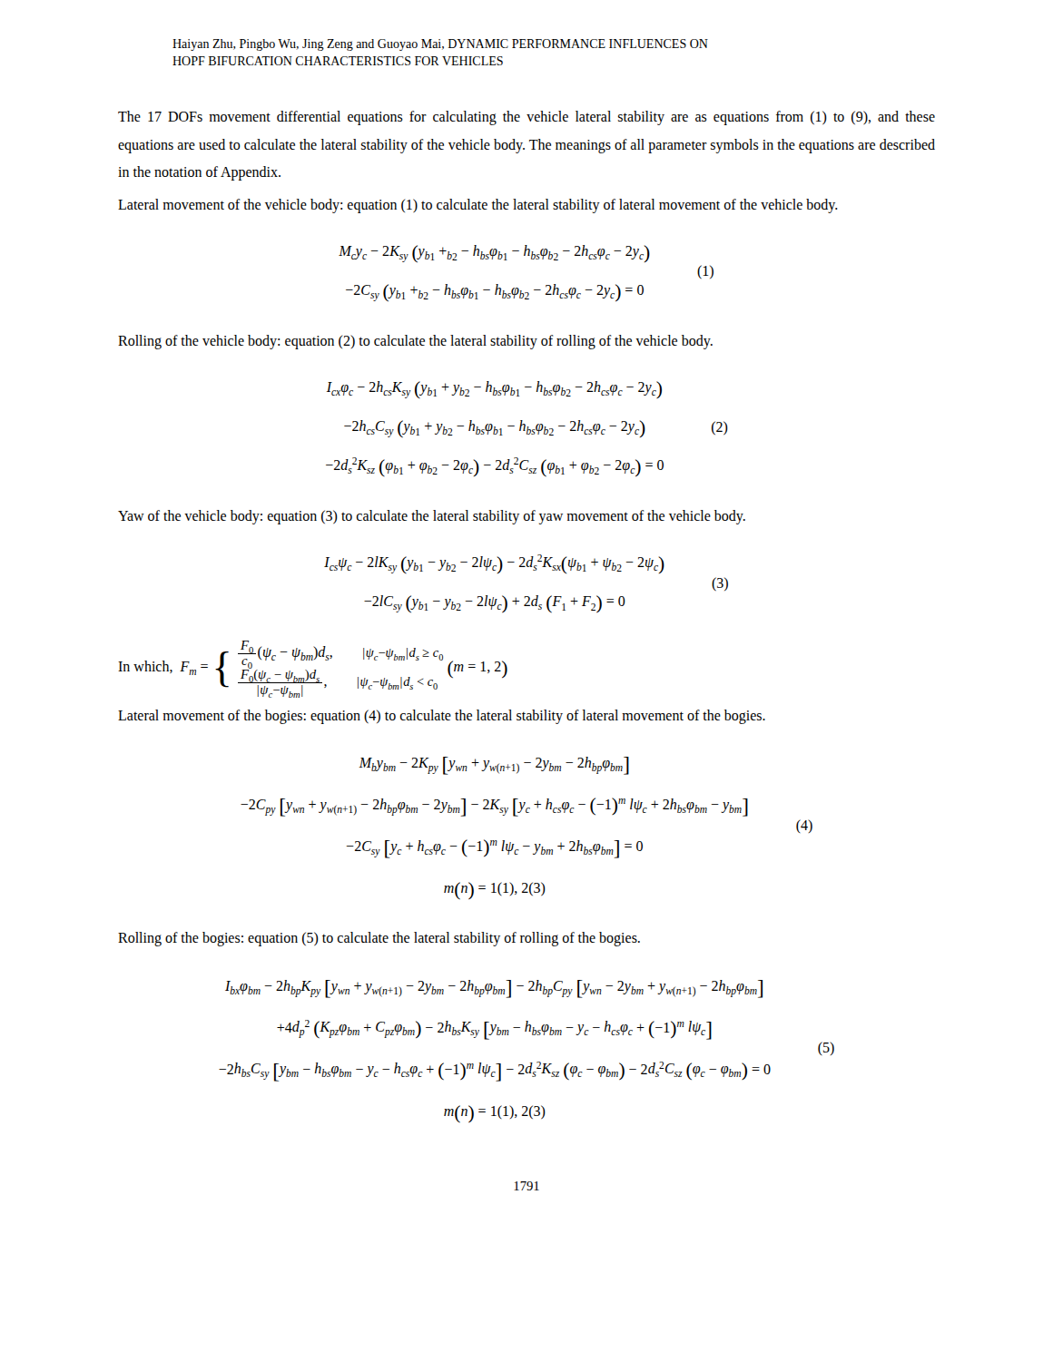Haiyan Zhu, Pingbo Wu, Jing Zeng and Guoyao Mai, DYNAMIC PERFORMANCE INFLUENCES ON
HOPF BIFURCATION CHARACTERISTICS FOR VEHICLES
The 17 DOFs movement differential equations for calculating the vehicle lateral stability are as equations from (1) to (9), and these equations are used to calculate the lateral stability of the vehicle body. The meanings of all parameter symbols in the equations are described in the notation of Appendix.
Lateral movement of the vehicle body: equation (1) to calculate the lateral stability of lateral movement of the vehicle body.
Mc yc − 2Ksy (yb1 +b2 − hbs φb1 − hbs φb2 − 2hcs φc − 2yc) −2Csy (yb1 +b2 − hbs φb1 − hbs φb2 − 2hcs φc − 2yc) = 0
(1)
Rolling of the vehicle body: equation (2) to calculate the lateral stability of rolling of the vehicle body.
Icx φc − 2hcs Ksy (yb1 + yb2 − hbs φb1 − hbs φb2 − 2hcs φc − 2yc) −2hcs Csy (yb1 + yb2 − hbs φb1 − hbs φb2 − 2hcs φc − 2yc) −2ds2Ksz (φb1 + φb2 − 2φc) − 2ds2Csz (φb1 + φb2 − 2φc) = 0
(2)
Yaw of the vehicle body: equation (3) to calculate the lateral stability of yaw movement of the vehicle body.
Ics ψc − 2lKsy (yb1 − yb2 − 2lψc) − 2ds2Ksx(ψb1 + ψb2 − 2ψc) −2lCsy (yb1 − yb2 − 2lψc) + 2ds (F1 + F2) = 0
(3)
In which, Fm = { F0 c0(ψc − ψbm)ds,|ψc−ψbm|ds ≥ c0 F0(ψc − ψbm)ds|ψc−ψbm|,|ψc−ψbm|ds < c0 (m = 1, 2)
Lateral movement of the bogies: equation (4) to calculate the lateral stability of lateral movement of the bogies.
Mb ybm − 2Kpy [ywn + yw(n+1) − 2ybm − 2hbp φbm] −2Cpy [ywn + yw(n+1) − 2hbp φbm − 2ybm] − 2Ksy [yc + hcs φc − (−1)m lψc + 2hbs φbm − ybm] −2Csy [yc + hcs φc − (−1)m lψc − ybm + 2hbs φbm] = 0 m(n) = 1(1), 2(3)
(4)
Rolling of the bogies: equation (5) to calculate the lateral stability of rolling of the bogies.
Ibx φbm − 2hbp Kpy [ywn + yw(n+1) − 2ybm − 2hbp φbm] − 2hbp Cpy [ywn − 2ybm + yw(n+1) − 2hbp φbm] +4dp2 (Kpz φbm + Cpz φbm) − 2hbs Ksy [ybm − hbs φbm − yc − hcs φc + (−1)m lψc] −2hbs Csy [ybm − hbs φbm − yc − hcs φc + (−1)m lψc] − 2ds2Ksz (φc − φbm) − 2ds2Csz (φc − φbm) = 0 m(n) = 1(1), 2(3)
(5)
1791